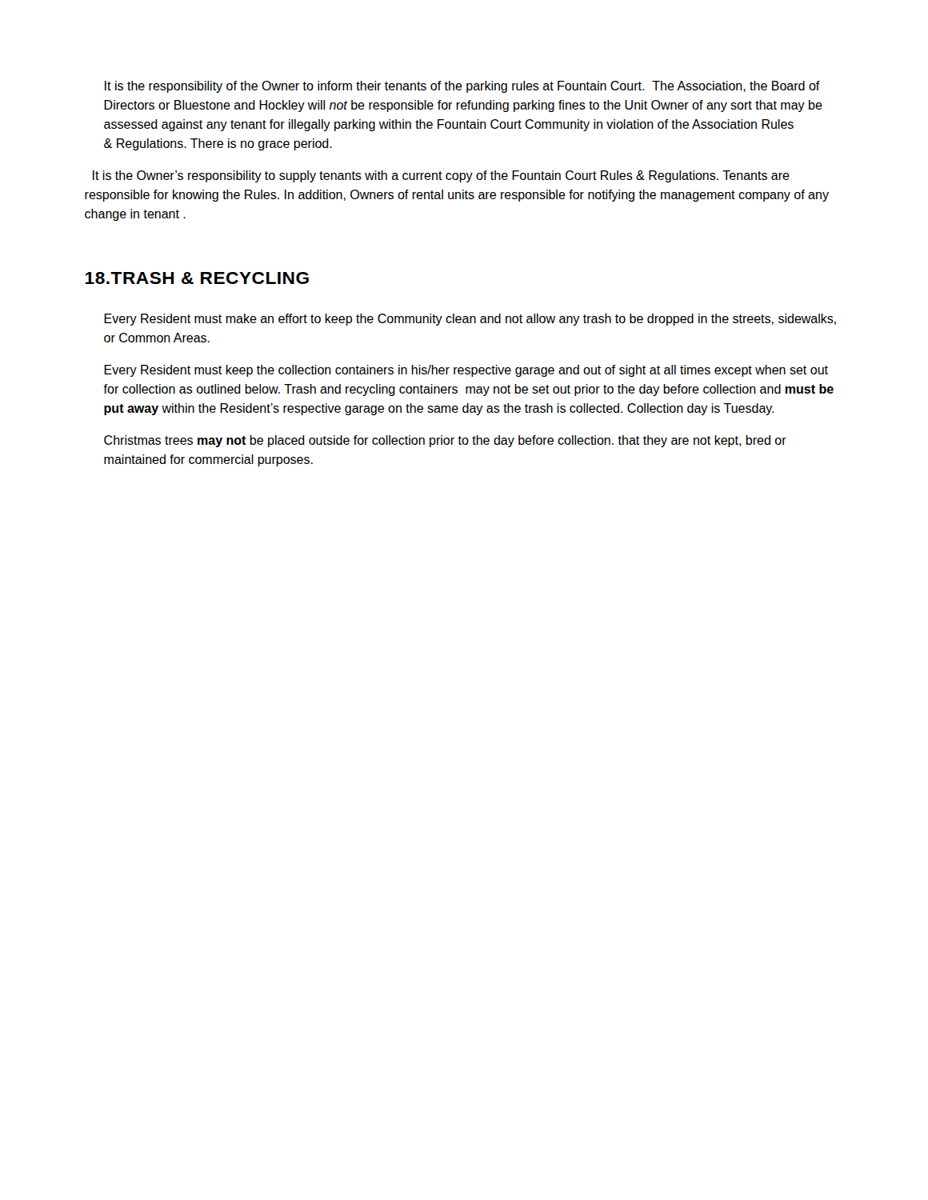It is the responsibility of the Owner to inform their tenants of the parking rules at Fountain Court. The Association, the Board of Directors or Bluestone and Hockley will not be responsible for refunding parking fines to the Unit Owner of any sort that may be assessed against any tenant for illegally parking within the Fountain Court Community in violation of the Association Rules & Regulations. There is no grace period.
It is the Owner’s responsibility to supply tenants with a current copy of the Fountain Court Rules & Regulations. Tenants are responsible for knowing the Rules. In addition, Owners of rental units are responsible for notifying the management company of any change in tenant .
18.TRASH & RECYCLING
Every Resident must make an effort to keep the Community clean and not allow any trash to be dropped in the streets, sidewalks, or Common Areas.
Every Resident must keep the collection containers in his/her respective garage and out of sight at all times except when set out for collection as outlined below. Trash and recycling containers may not be set out prior to the day before collection and must be put away within the Resident’s respective garage on the same day as the trash is collected. Collection day is Tuesday.
Christmas trees may not be placed outside for collection prior to the day before collection. that they are not kept, bred or maintained for commercial purposes.